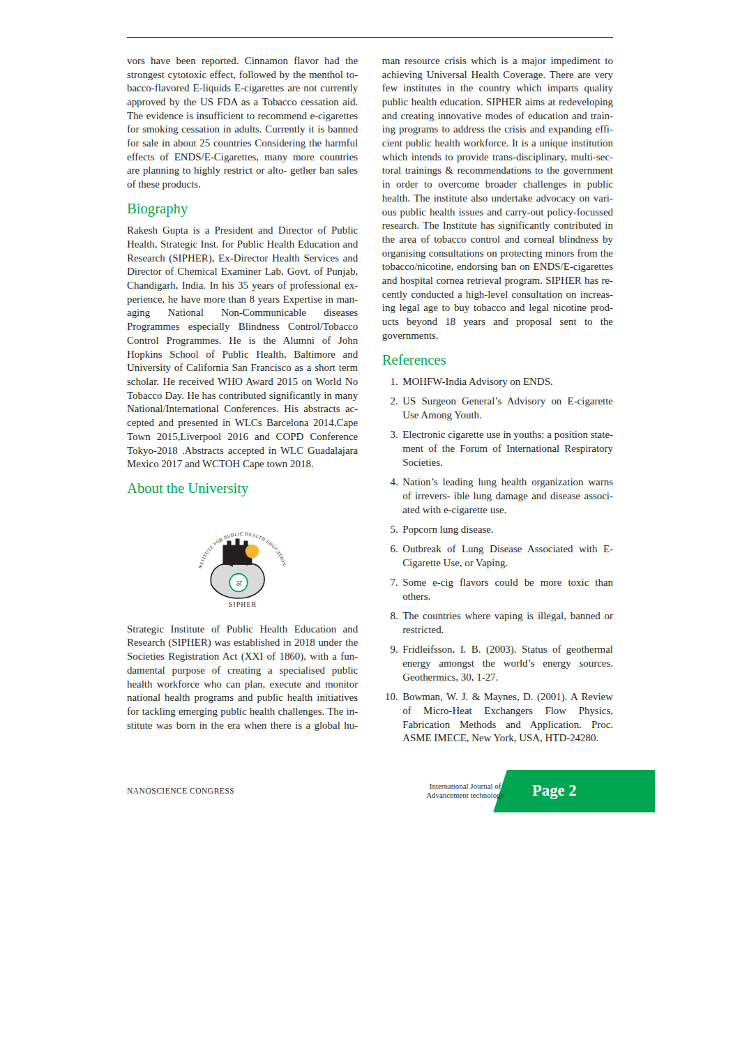vors have been reported. Cinnamon flavor had the strongest cytotoxic effect, followed by the menthol tobacco-flavored E-liquids E-cigarettes are not currently approved by the US FDA as a Tobacco cessation aid. The evidence is insufficient to recommend e-cigarettes for smoking cessation in adults. Currently it is banned for sale in about 25 countries Considering the harmful effects of ENDS/E-Cigarettes, many more countries are planning to highly restrict or alto- gether ban sales of these products.
Biography
Rakesh Gupta is a President and Director of Public Health, Strategic Inst. for Public Health Education and Research (SIPHER), Ex-Director Health Services and Director of Chemical Examiner Lab, Govt. of Punjab, Chandigarh, India. In his 35 years of professional experience, he have more than 8 years Expertise in managing National Non-Communicable diseases Programmes especially Blindness Control/Tobacco Control Programmes. He is the Alumni of John Hopkins School of Public Health, Baltimore and University of California San Francisco as a short term scholar. He received WHO Award 2015 on World No Tobacco Day. He has contributed significantly in many National/International Conferences. His abstracts accepted and presented in WLCs Barcelona 2014,Cape Town 2015,Liverpool 2016 and COPD Conference Tokyo-2018 .Abstracts accepted in WLC Guadalajara Mexico 2017 and WCTOH Cape town 2018.
About the University
STRATEGIC INSTITUTE FOR PUBLIC HEALTH EDUCATION & RESEARCH अ SIPHER
Strategic Institute of Public Health Education and Research (SIPHER) was established in 2018 under the Societies Registration Act (XXI of 1860), with a fundamental purpose of creating a specialised public health workforce who can plan, execute and monitor national health programs and public health initiatives for tackling emerging public health challenges. The institute was born in the era when there is a global human resource crisis which is a major impediment to achieving Universal Health Coverage. There are very few institutes in the country which imparts quality public health education. SIPHER aims at redeveloping and creating innovative modes of education and training programs to address the crisis and expanding efficient public health workforce. It is a unique institution which intends to provide trans-disciplinary, multi-sectoral trainings & recommendations to the government in order to overcome broader challenges in public health. The institute also undertake advocacy on various public health issues and carry-out policy-focussed research. The Institute has significantly contributed in the area of tobacco control and corneal blindness by organising consultations on protecting minors from the tobacco/nicotine, endorsing ban on ENDS/E-cigarettes and hospital cornea retrieval program. SIPHER has recently conducted a high-level consultation on increasing legal age to buy tobacco and legal nicotine products beyond 18 years and proposal sent to the governments.
References
MOHFW-India Advisory on ENDS.
US Surgeon General’s Advisory on E-cigarette Use Among Youth.
Electronic cigarette use in youths: a position statement of the Forum of International Respiratory Societies.
Nation’s leading lung health organization warns of irrevers- ible lung damage and disease associated with e-cigarette use.
Popcorn lung disease.
Outbreak of Lung Disease Associated with E-Cigarette Use, or Vaping.
Some e-cig flavors could be more toxic than others.
The countries where vaping is illegal, banned or restricted.
Fridleifsson, I. B. (2003). Status of geothermal energy amongst the world’s energy sources. Geothermics, 30, 1-27.
Bowman, W. J. & Maynes, D. (2001). A Review of Micro-Heat Exchangers Flow Physics, Fabrication Methods and Application. Proc. ASME IMECE, New York, USA, HTD-24280.
Nanoscience Congress International Journal of
Advancement technology
Page 2